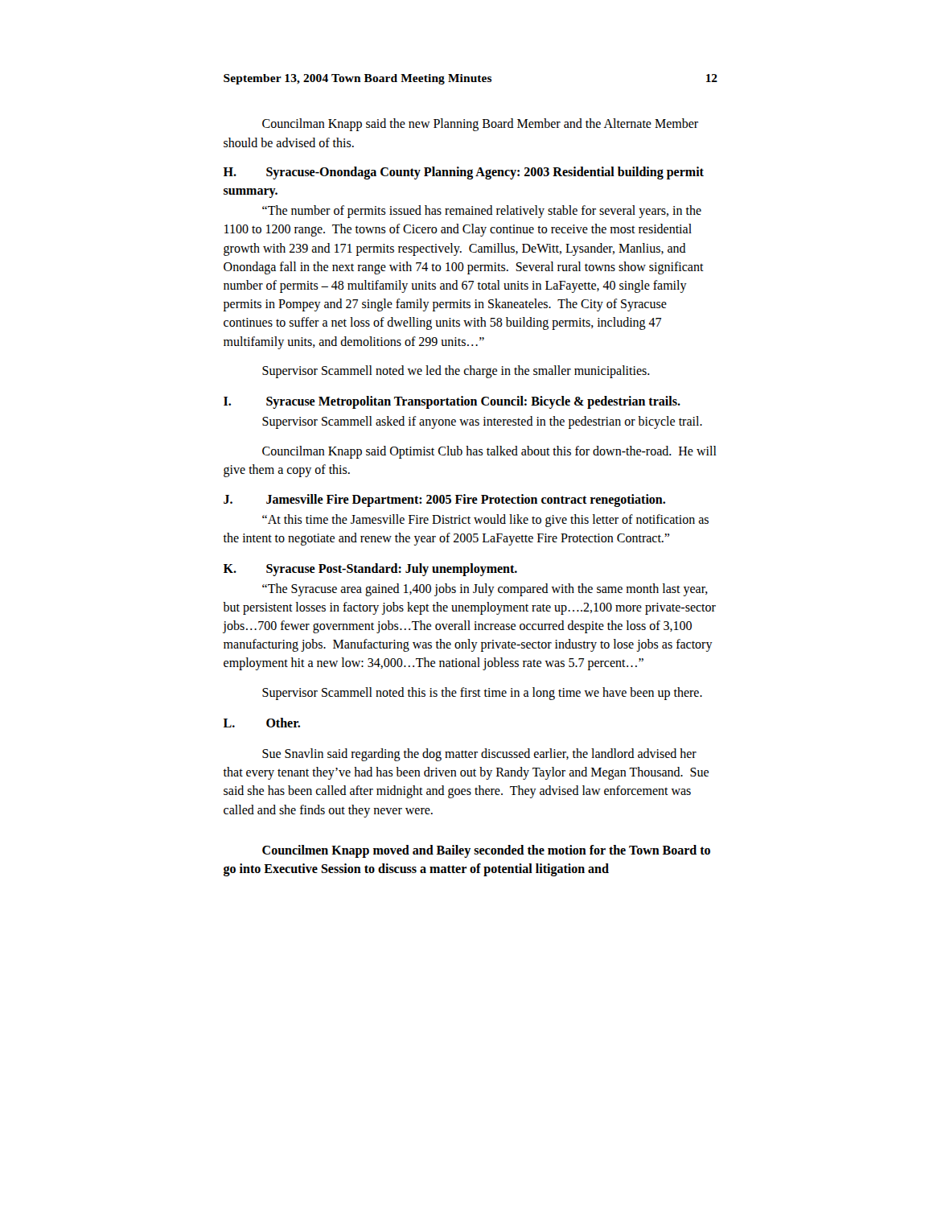September 13, 2004 Town Board Meeting Minutes 12
Councilman Knapp said the new Planning Board Member and the Alternate Member should be advised of this.
H. Syracuse-Onondaga County Planning Agency: 2003 Residential building permit summary.
“The number of permits issued has remained relatively stable for several years, in the 1100 to 1200 range. The towns of Cicero and Clay continue to receive the most residential growth with 239 and 171 permits respectively. Camillus, DeWitt, Lysander, Manlius, and Onondaga fall in the next range with 74 to 100 permits. Several rural towns show significant number of permits – 48 multifamily units and 67 total units in LaFayette, 40 single family permits in Pompey and 27 single family permits in Skaneateles. The City of Syracuse continues to suffer a net loss of dwelling units with 58 building permits, including 47 multifamily units, and demolitions of 299 units…”
Supervisor Scammell noted we led the charge in the smaller municipalities.
I. Syracuse Metropolitan Transportation Council: Bicycle & pedestrian trails.
Supervisor Scammell asked if anyone was interested in the pedestrian or bicycle trail.
Councilman Knapp said Optimist Club has talked about this for down-the-road. He will give them a copy of this.
J. Jamesville Fire Department: 2005 Fire Protection contract renegotiation.
“At this time the Jamesville Fire District would like to give this letter of notification as the intent to negotiate and renew the year of 2005 LaFayette Fire Protection Contract.”
K. Syracuse Post-Standard: July unemployment.
“The Syracuse area gained 1,400 jobs in July compared with the same month last year, but persistent losses in factory jobs kept the unemployment rate up….2,100 more private-sector jobs…700 fewer government jobs…The overall increase occurred despite the loss of 3,100 manufacturing jobs. Manufacturing was the only private-sector industry to lose jobs as factory employment hit a new low: 34,000…The national jobless rate was 5.7 percent…”
Supervisor Scammell noted this is the first time in a long time we have been up there.
L. Other.
Sue Snavlin said regarding the dog matter discussed earlier, the landlord advised her that every tenant they’ve had has been driven out by Randy Taylor and Megan Thousand. Sue said she has been called after midnight and goes there. They advised law enforcement was called and she finds out they never were.
Councilmen Knapp moved and Bailey seconded the motion for the Town Board to go into Executive Session to discuss a matter of potential litigation and